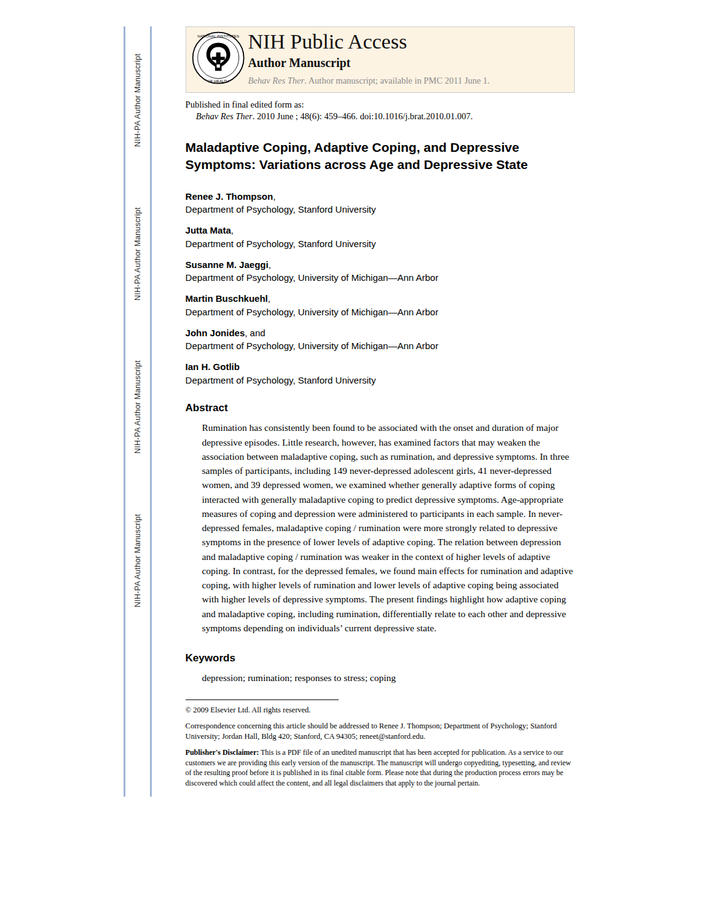NIH-PA Author Manuscript
NIH-PA Author Manuscript
NIH-PA Author Manuscript
NIH-PA Author Manuscript
NATIONAL INSTITUTES OF HEALTH
NIH Public Access
Author Manuscript
Behav Res Ther. Author manuscript; available in PMC 2011 June 1.
Published in final edited form as:
Behav Res Ther. 2010 June ; 48(6): 459–466. doi:10.1016/j.brat.2010.01.007.
Maladaptive Coping, Adaptive Coping, and Depressive Symptoms: Variations across Age and Depressive State
Renee J. Thompson,
Department of Psychology, Stanford University
Jutta Mata,
Department of Psychology, Stanford University
Susanne M. Jaeggi,
Department of Psychology, University of Michigan—Ann Arbor
Martin Buschkuehl,
Department of Psychology, University of Michigan—Ann Arbor
John Jonides, and
Department of Psychology, University of Michigan—Ann Arbor
Ian H. Gotlib
Department of Psychology, Stanford University
Abstract
Rumination has consistently been found to be associated with the onset and duration of major depressive episodes. Little research, however, has examined factors that may weaken the association between maladaptive coping, such as rumination, and depressive symptoms. In three samples of participants, including 149 never-depressed adolescent girls, 41 never-depressed women, and 39 depressed women, we examined whether generally adaptive forms of coping interacted with generally maladaptive coping to predict depressive symptoms. Age-appropriate measures of coping and depression were administered to participants in each sample. In never-depressed females, maladaptive coping / rumination were more strongly related to depressive symptoms in the presence of lower levels of adaptive coping. The relation between depression and maladaptive coping / rumination was weaker in the context of higher levels of adaptive coping. In contrast, for the depressed females, we found main effects for rumination and adaptive coping, with higher levels of rumination and lower levels of adaptive coping being associated with higher levels of depressive symptoms. The present findings highlight how adaptive coping and maladaptive coping, including rumination, differentially relate to each other and depressive symptoms depending on individuals’ current depressive state.
Keywords
depression; rumination; responses to stress; coping
© 2009 Elsevier Ltd. All rights reserved.
Correspondence concerning this article should be addressed to Renee J. Thompson; Department of Psychology; Stanford University; Jordan Hall, Bldg 420; Stanford, CA 94305; reneet@stanford.edu.
Publisher's Disclaimer: This is a PDF file of an unedited manuscript that has been accepted for publication. As a service to our customers we are providing this early version of the manuscript. The manuscript will undergo copyediting, typesetting, and review of the resulting proof before it is published in its final citable form. Please note that during the production process errors may be discovered which could affect the content, and all legal disclaimers that apply to the journal pertain.